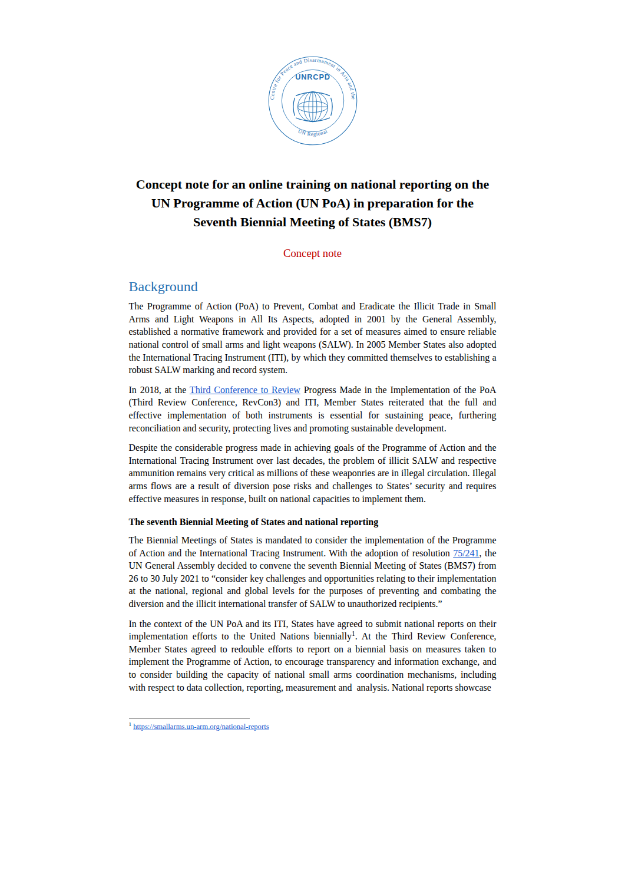Centre for Peace and Disarmament in Asia and the UN Regional UNRCPD
Concept note for an online training on national reporting on the UN Programme of Action (UN PoA) in preparation for the Seventh Biennial Meeting of States (BMS7)
Concept note
Background
The Programme of Action (PoA) to Prevent, Combat and Eradicate the Illicit Trade in Small Arms and Light Weapons in All Its Aspects, adopted in 2001 by the General Assembly, established a normative framework and provided for a set of measures aimed to ensure reliable national control of small arms and light weapons (SALW). In 2005 Member States also adopted the International Tracing Instrument (ITI), by which they committed themselves to establishing a robust SALW marking and record system.
In 2018, at the Third Conference to Review Progress Made in the Implementation of the PoA (Third Review Conference, RevCon3) and ITI, Member States reiterated that the full and effective implementation of both instruments is essential for sustaining peace, furthering reconciliation and security, protecting lives and promoting sustainable development.
Despite the considerable progress made in achieving goals of the Programme of Action and the International Tracing Instrument over last decades, the problem of illicit SALW and respective ammunition remains very critical as millions of these weaponries are in illegal circulation. Illegal arms flows are a result of diversion pose risks and challenges to States’ security and requires effective measures in response, built on national capacities to implement them.
The seventh Biennial Meeting of States and national reporting
The Biennial Meetings of States is mandated to consider the implementation of the Programme of Action and the International Tracing Instrument. With the adoption of resolution 75/241, the UN General Assembly decided to convene the seventh Biennial Meeting of States (BMS7) from 26 to 30 July 2021 to “consider key challenges and opportunities relating to their implementation at the national, regional and global levels for the purposes of preventing and combating the diversion and the illicit international transfer of SALW to unauthorized recipients.”
In the context of the UN PoA and its ITI, States have agreed to submit national reports on their implementation efforts to the United Nations biennially1. At the Third Review Conference, Member States agreed to redouble efforts to report on a biennial basis on measures taken to implement the Programme of Action, to encourage transparency and information exchange, and to consider building the capacity of national small arms coordination mechanisms, including with respect to data collection, reporting, measurement and analysis. National reports showcase
1 https://smallarms.un-arm.org/national-reports